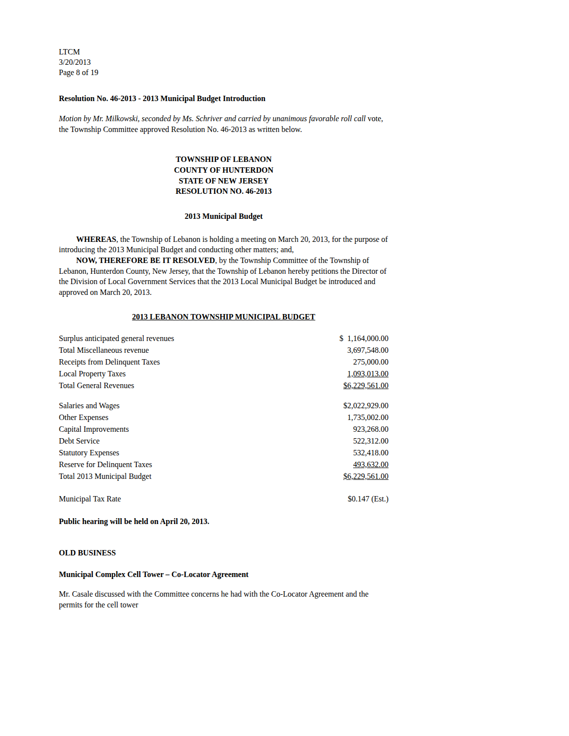LTCM
3/20/2013
Page 8 of 19
Resolution No. 46-2013 - 2013 Municipal Budget Introduction
Motion by Mr. Milkowski, seconded by Ms. Schriver and carried by unanimous favorable roll call vote, the Township Committee approved Resolution No. 46-2013 as written below.
TOWNSHIP OF LEBANON
COUNTY OF HUNTERDON
STATE OF NEW JERSEY
RESOLUTION NO. 46-2013
2013 Municipal Budget
WHEREAS, the Township of Lebanon is holding a meeting on March 20, 2013, for the purpose of introducing the 2013 Municipal Budget and conducting other matters; and,
NOW, THEREFORE BE IT RESOLVED, by the Township Committee of the Township of Lebanon, Hunterdon County, New Jersey, that the Township of Lebanon hereby petitions the Director of the Division of Local Government Services that the 2013 Local Municipal Budget be introduced and approved on March 20, 2013.
2013 LEBANON TOWNSHIP MUNICIPAL BUDGET
| Surplus anticipated general revenues | $ 1,164,000.00 |
| Total Miscellaneous revenue | 3,697,548.00 |
| Receipts from Delinquent Taxes | 275,000.00 |
| Local Property Taxes | 1,093,013.00 |
| Total General Revenues | $6,229,561.00 |
| Salaries and Wages | $2,022,929.00 |
| Other Expenses | 1,735,002.00 |
| Capital Improvements | 923,268.00 |
| Debt Service | 522,312.00 |
| Statutory Expenses | 532,418.00 |
| Reserve for Delinquent Taxes | 493,632.00 |
| Total 2013 Municipal Budget | $6,229,561.00 |
| Municipal Tax Rate | $0.147 (Est.) |
Public hearing will be held on April 20, 2013.
OLD BUSINESS
Municipal Complex Cell Tower – Co-Locator Agreement
Mr. Casale discussed with the Committee concerns he had with the Co-Locator Agreement and the permits for the cell tower